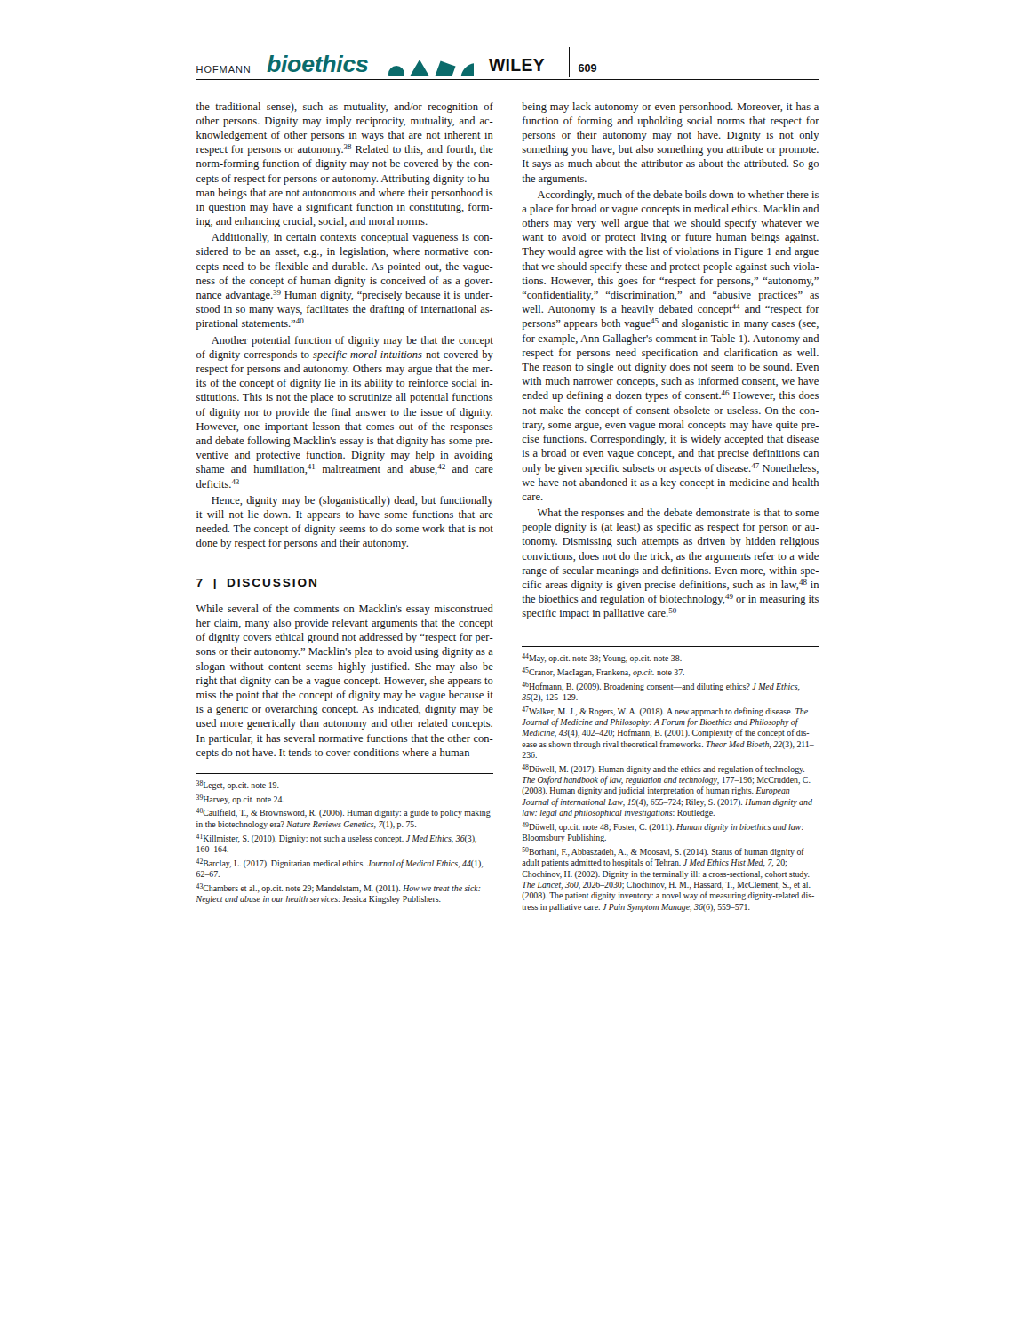Hofmann
bioethics
WILEY
609
the traditional sense), such as mutuality, and/or recognition of other persons. Dignity may imply reciprocity, mutuality, and acknowledgement of other persons in ways that are not inherent in respect for persons or autonomy.38 Related to this, and fourth, the norm-forming function of dignity may not be covered by the concepts of respect for persons or autonomy. Attributing dignity to human beings that are not autonomous and where their personhood is in question may have a significant function in constituting, forming, and enhancing crucial, social, and moral norms.
Additionally, in certain contexts conceptual vagueness is considered to be an asset, e.g., in legislation, where normative concepts need to be flexible and durable. As pointed out, the vagueness of the concept of human dignity is conceived of as a governance advantage.39 Human dignity, “precisely because it is understood in so many ways, facilitates the drafting of international aspirational statements.”40
Another potential function of dignity may be that the concept of dignity corresponds to specific moral intuitions not covered by respect for persons and autonomy. Others may argue that the merits of the concept of dignity lie in its ability to reinforce social institutions. This is not the place to scrutinize all potential functions of dignity nor to provide the final answer to the issue of dignity. However, one important lesson that comes out of the responses and debate following Macklin's essay is that dignity has some preventive and protective function. Dignity may help in avoiding shame and humiliation,41 maltreatment and abuse,42 and care deficits.43
Hence, dignity may be (sloganistically) dead, but functionally it will not lie down. It appears to have some functions that are needed. The concept of dignity seems to do some work that is not done by respect for persons and their autonomy.
7|DISCUSSION
While several of the comments on Macklin's essay misconstrued her claim, many also provide relevant arguments that the concept of dignity covers ethical ground not addressed by “respect for persons or their autonomy.” Macklin's plea to avoid using dignity as a slogan without content seems highly justified. She may also be right that dignity can be a vague concept. However, she appears to miss the point that the concept of dignity may be vague because it is a generic or overarching concept. As indicated, dignity may be used more generically than autonomy and other related concepts. In particular, it has several normative functions that the other concepts do not have. It tends to cover conditions where a human
38Leget, op.cit. note 19.
39Harvey, op.cit. note 24.
40Caulfield, T., & Brownsword, R. (2006). Human dignity: a guide to policy making in the biotechnology era? Nature Reviews Genetics, 7(1), p. 75.
41Killmister, S. (2010). Dignity: not such a useless concept. J Med Ethics, 36(3), 160–164.
42Barclay, L. (2017). Dignitarian medical ethics. Journal of Medical Ethics, 44(1), 62–67.
43Chambers et al., op.cit. note 29; Mandelstam, M. (2011). How we treat the sick: Neglect and abuse in our health services: Jessica Kingsley Publishers.
being may lack autonomy or even personhood. Moreover, it has a function of forming and upholding social norms that respect for persons or their autonomy may not have. Dignity is not only something you have, but also something you attribute or promote. It says as much about the attributor as about the attributed. So go the arguments.
Accordingly, much of the debate boils down to whether there is a place for broad or vague concepts in medical ethics. Macklin and others may very well argue that we should specify whatever we want to avoid or protect living or future human beings against. They would agree with the list of violations in Figure 1 and argue that we should specify these and protect people against such violations. However, this goes for “respect for persons,” “autonomy,” “confidentiality,” “discrimination,” and “abusive practices” as well. Autonomy is a heavily debated concept44 and “respect for persons” appears both vague45 and sloganistic in many cases (see, for example, Ann Gallagher's comment in Table 1). Autonomy and respect for persons need specification and clarification as well. The reason to single out dignity does not seem to be sound. Even with much narrower concepts, such as informed consent, we have ended up defining a dozen types of consent.46 However, this does not make the concept of consent obsolete or useless. On the contrary, some argue, even vague moral concepts may have quite precise functions. Correspondingly, it is widely accepted that disease is a broad or even vague concept, and that precise definitions can only be given specific subsets or aspects of disease.47 Nonetheless, we have not abandoned it as a key concept in medicine and health care.
What the responses and the debate demonstrate is that to some people dignity is (at least) as specific as respect for person or autonomy. Dismissing such attempts as driven by hidden religious convictions, does not do the trick, as the arguments refer to a wide range of secular meanings and definitions. Even more, within specific areas dignity is given precise definitions, such as in law,48 in the bioethics and regulation of biotechnology,49 or in measuring its specific impact in palliative care.50
44May, op.cit. note 38; Young, op.cit. note 38.
45Cranor, MacIagan, Frankena, op.cit. note 37.
46Hofmann, B. (2009). Broadening consent—and diluting ethics? J Med Ethics, 35(2), 125–129.
47Walker, M. J., & Rogers, W. A. (2018). A new approach to defining disease. The Journal of Medicine and Philosophy: A Forum for Bioethics and Philosophy of Medicine, 43(4), 402–420; Hofmann, B. (2001). Complexity of the concept of disease as shown through rival theoretical frameworks. Theor Med Bioeth, 22(3), 211–236.
48Düwell, M. (2017). Human dignity and the ethics and regulation of technology. The Oxford handbook of law, regulation and technology, 177–196; McCrudden, C. (2008). Human dignity and judicial interpretation of human rights. European Journal of international Law, 19(4), 655–724; Riley, S. (2017). Human dignity and law: legal and philosophical investigations: Routledge.
49Düwell, op.cit. note 48; Foster, C. (2011). Human dignity in bioethics and law: Bloomsbury Publishing.
50Borhani, F., Abbaszadeh, A., & Moosavi, S. (2014). Status of human dignity of adult patients admitted to hospitals of Tehran. J Med Ethics Hist Med, 7, 20; Chochinov, H. (2002). Dignity in the terminally ill: a cross-sectional, cohort study. The Lancet, 360, 2026–2030; Chochinov, H. M., Hassard, T., McClement, S., et al. (2008). The patient dignity inventory: a novel way of measuring dignity-related distress in palliative care. J Pain Symptom Manage, 36(6), 559–571.